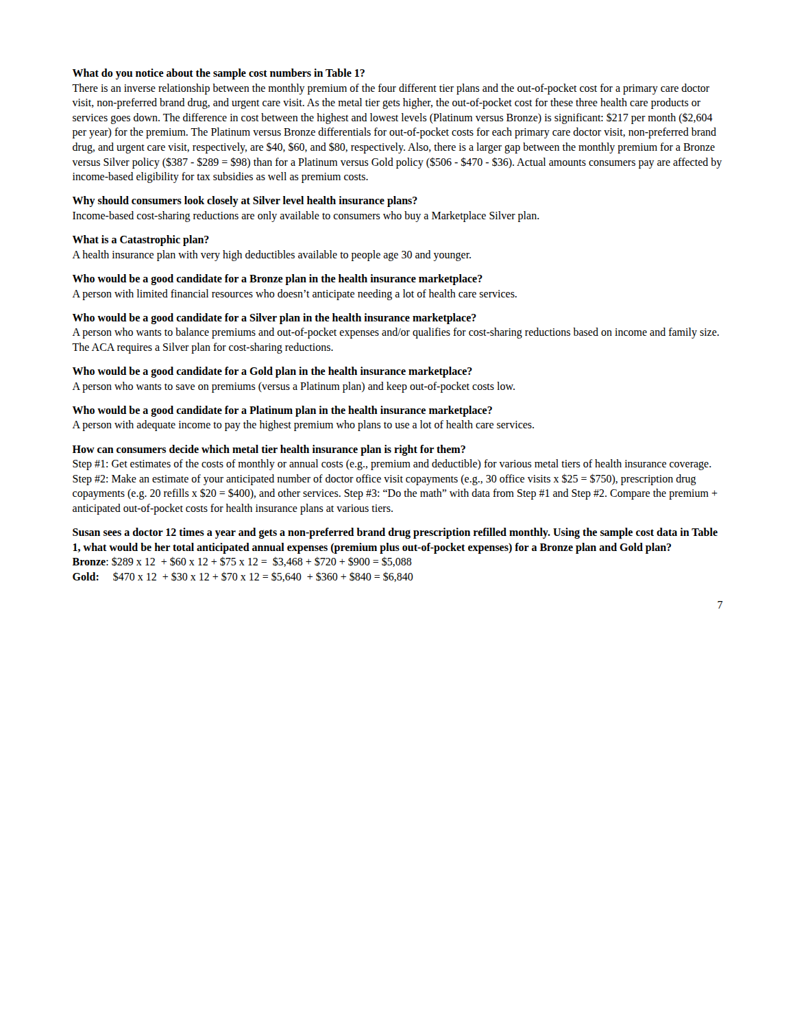What do you notice about the sample cost numbers in Table 1?
There is an inverse relationship between the monthly premium of the four different tier plans and the out-of-pocket cost for a primary care doctor visit, non-preferred brand drug, and urgent care visit. As the metal tier gets higher, the out-of-pocket cost for these three health care products or services goes down. The difference in cost between the highest and lowest levels (Platinum versus Bronze) is significant: $217 per month ($2,604 per year) for the premium. The Platinum versus Bronze differentials for out-of-pocket costs for each primary care doctor visit, non-preferred brand drug, and urgent care visit, respectively, are $40, $60, and $80, respectively. Also, there is a larger gap between the monthly premium for a Bronze versus Silver policy ($387 - $289 = $98) than for a Platinum versus Gold policy ($506 - $470 - $36). Actual amounts consumers pay are affected by income-based eligibility for tax subsidies as well as premium costs.
Why should consumers look closely at Silver level health insurance plans?
Income-based cost-sharing reductions are only available to consumers who buy a Marketplace Silver plan.
What is a Catastrophic plan?
A health insurance plan with very high deductibles available to people age 30 and younger.
Who would be a good candidate for a Bronze plan in the health insurance marketplace?
A person with limited financial resources who doesn’t anticipate needing a lot of health care services.
Who would be a good candidate for a Silver plan in the health insurance marketplace?
A person who wants to balance premiums and out-of-pocket expenses and/or qualifies for cost-sharing reductions based on income and family size. The ACA requires a Silver plan for cost-sharing reductions.
Who would be a good candidate for a Gold plan in the health insurance marketplace?
A person who wants to save on premiums (versus a Platinum plan) and keep out-of-pocket costs low.
Who would be a good candidate for a Platinum plan in the health insurance marketplace?
A person with adequate income to pay the highest premium who plans to use a lot of health care services.
How can consumers decide which metal tier health insurance plan is right for them?
Step #1: Get estimates of the costs of monthly or annual costs (e.g., premium and deductible) for various metal tiers of health insurance coverage. Step #2: Make an estimate of your anticipated number of doctor office visit copayments (e.g., 30 office visits x $25 = $750), prescription drug copayments (e.g. 20 refills x $20 = $400), and other services. Step #3: “Do the math” with data from Step #1 and Step #2. Compare the premium + anticipated out-of-pocket costs for health insurance plans at various tiers.
Susan sees a doctor 12 times a year and gets a non-preferred brand drug prescription refilled monthly. Using the sample cost data in Table 1, what would be her total anticipated annual expenses (premium plus out-of-pocket expenses) for a Bronze plan and Gold plan?
Bronze: $289 x 12 + $60 x 12 + $75 x 12 = $3,468 + $720 + $900 = $5,088
Gold: $470 x 12 + $30 x 12 + $70 x 12 = $5,640 + $360 + $840 = $6,840
7